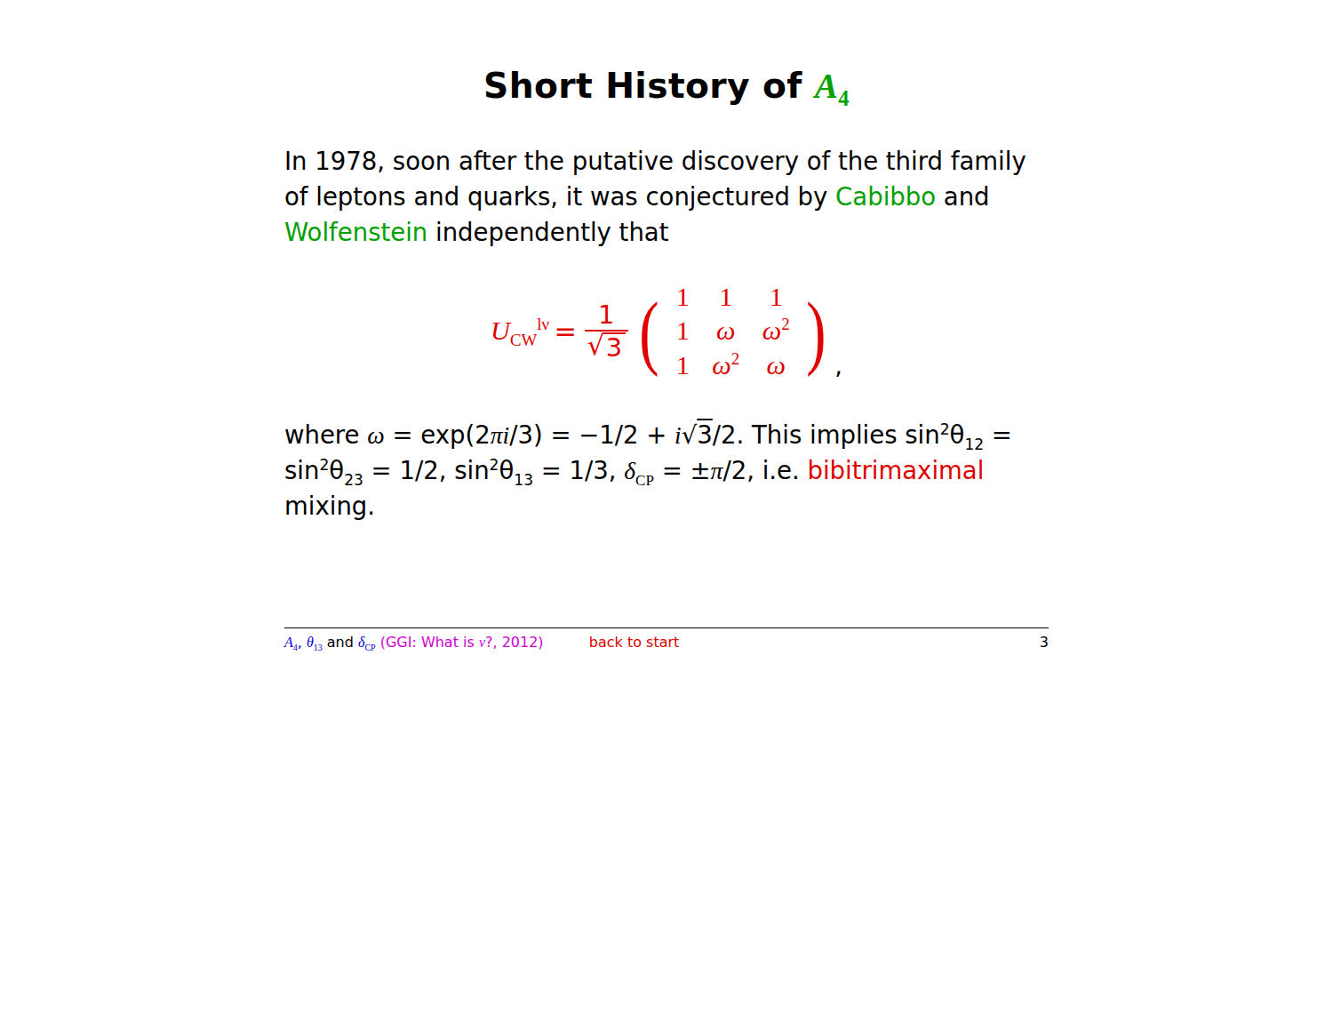Short History of A4
In 1978, soon after the putative discovery of the third family of leptons and quarks, it was conjectured by Cabibbo and Wolfenstein independently that
UCWlν = 1 √3 (
| 1 | 1 | 1 |
| 1 | ω | ω 2 |
| 1 | ω 2 | ω |
) ,
where ω = exp(2πi/3) = −1/2 + i√3/2. This implies sin2θ12 = sin2θ23 = 1/2, sin2θ13 = 1/3, δCP = ±π/2, i.e. bibitrimaximal mixing.
A4, θ13 and δCP (GGI: What is ν?, 2012) back to start 3